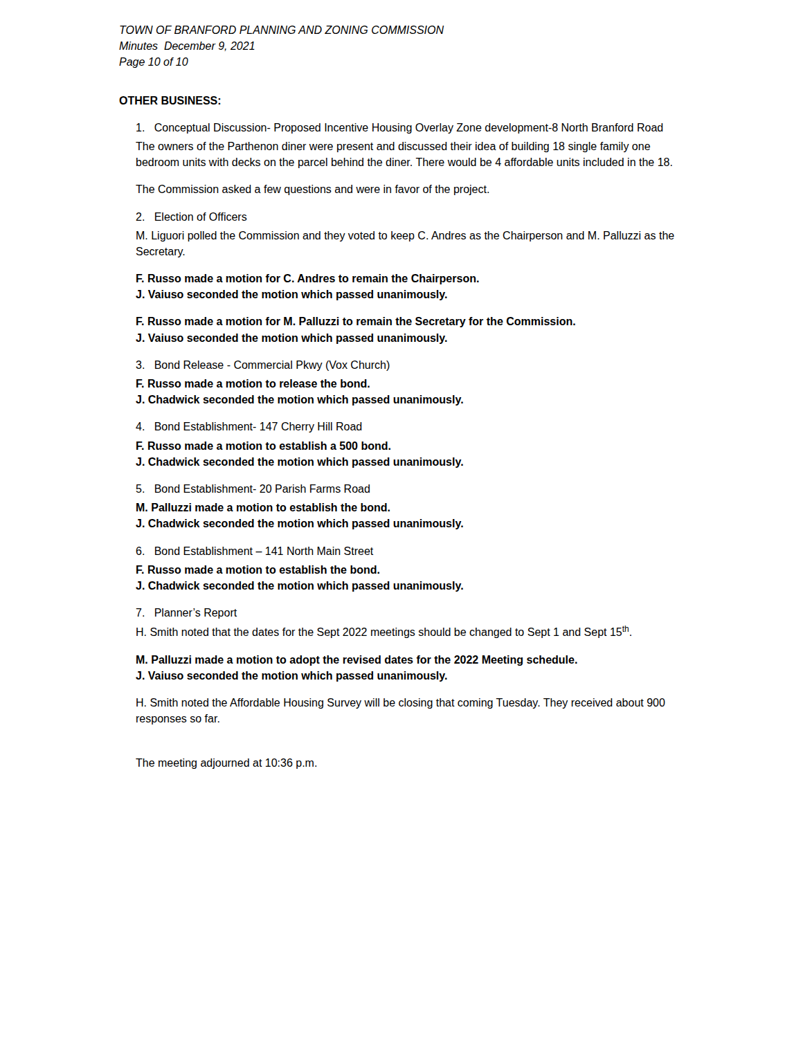TOWN OF BRANFORD PLANNING AND ZONING COMMISSION
Minutes December 9, 2021
Page 10 of 10
OTHER BUSINESS:
1. Conceptual Discussion- Proposed Incentive Housing Overlay Zone development-8 North Branford Road
The owners of the Parthenon diner were present and discussed their idea of building 18 single family one bedroom units with decks on the parcel behind the diner. There would be 4 affordable units included in the 18.
The Commission asked a few questions and were in favor of the project.
2. Election of Officers
M. Liguori polled the Commission and they voted to keep C. Andres as the Chairperson and M. Palluzzi as the Secretary.
F. Russo made a motion for C. Andres to remain the Chairperson.
J. Vaiuso seconded the motion which passed unanimously.
F. Russo made a motion for M. Palluzzi to remain the Secretary for the Commission.
J. Vaiuso seconded the motion which passed unanimously.
3. Bond Release - Commercial Pkwy (Vox Church)
F. Russo made a motion to release the bond.
J. Chadwick seconded the motion which passed unanimously.
4. Bond Establishment- 147 Cherry Hill Road
F. Russo made a motion to establish a 500 bond.
J. Chadwick seconded the motion which passed unanimously.
5. Bond Establishment- 20 Parish Farms Road
M. Palluzzi made a motion to establish the bond.
J. Chadwick seconded the motion which passed unanimously.
6. Bond Establishment – 141 North Main Street
F. Russo made a motion to establish the bond.
J. Chadwick seconded the motion which passed unanimously.
7. Planner’s Report
H. Smith noted that the dates for the Sept 2022 meetings should be changed to Sept 1 and Sept 15th.
M. Palluzzi made a motion to adopt the revised dates for the 2022 Meeting schedule.
J. Vaiuso seconded the motion which passed unanimously.
H. Smith noted the Affordable Housing Survey will be closing that coming Tuesday. They received about 900 responses so far.
The meeting adjourned at 10:36 p.m.